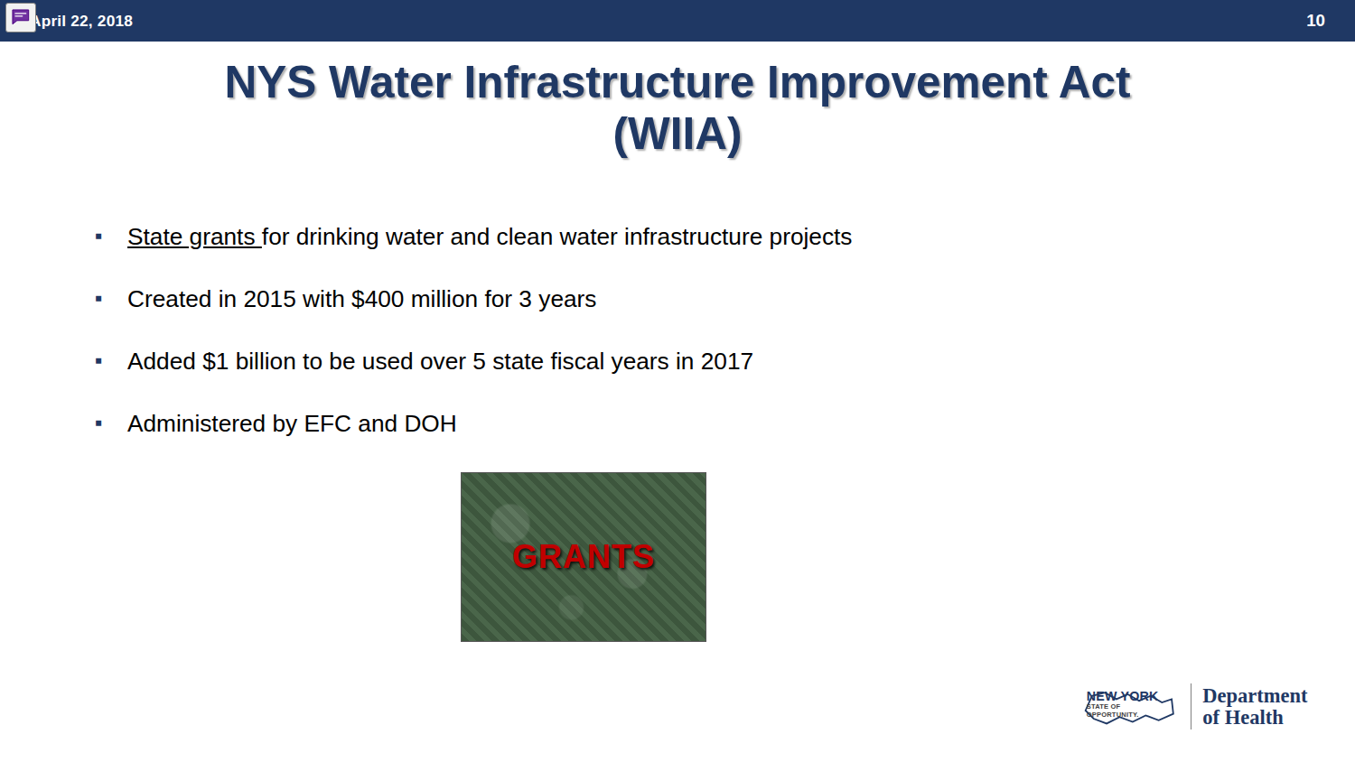April 22, 2018
10
NYS Water Infrastructure Improvement Act
(WIIA)
State grants for drinking water and clean water infrastructure projects
Created in 2015 with $400 million for 3 years
Added $1 billion to be used over 5 state fiscal years in 2017
Administered by EFC and DOH
GRANTS
NEW YORK STATE OF OPPORTUNITY.
Department
of Health